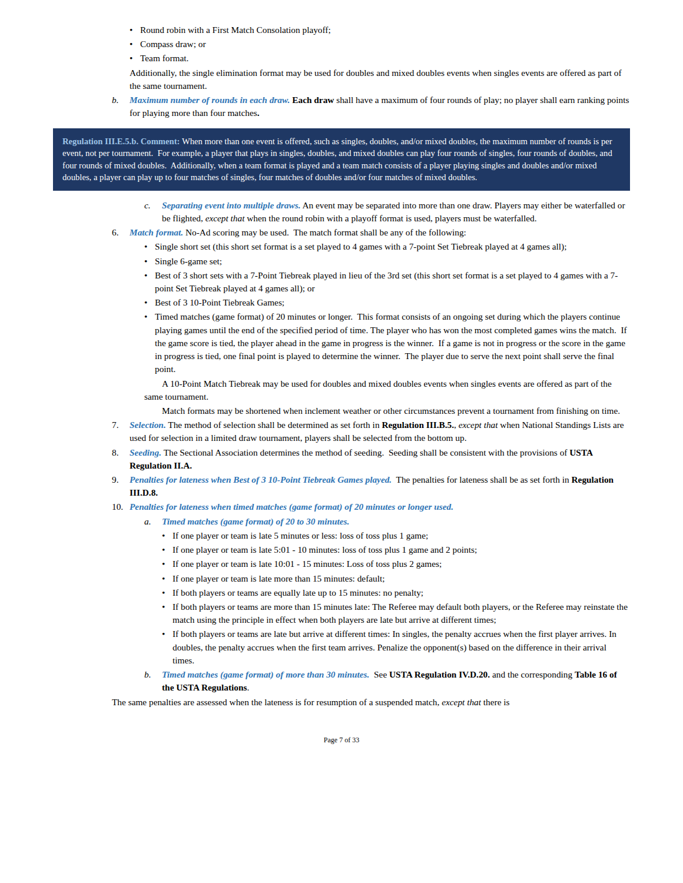Round robin with a First Match Consolation playoff;
Compass draw; or
Team format.
Additionally, the single elimination format may be used for doubles and mixed doubles events when singles events are offered as part of the same tournament.
b. Maximum number of rounds in each draw. Each draw shall have a maximum of four rounds of play; no player shall earn ranking points for playing more than four matches.
Regulation III.E.5.b. Comment: When more than one event is offered, such as singles, doubles, and/or mixed doubles, the maximum number of rounds is per event, not per tournament. For example, a player that plays in singles, doubles, and mixed doubles can play four rounds of singles, four rounds of doubles, and four rounds of mixed doubles. Additionally, when a team format is played and a team match consists of a player playing singles and doubles and/or mixed doubles, a player can play up to four matches of singles, four matches of doubles and/or four matches of mixed doubles.
c. Separating event into multiple draws. An event may be separated into more than one draw. Players may either be waterfalled or be flighted, except that when the round robin with a playoff format is used, players must be waterfalled.
6. Match format. No-Ad scoring may be used. The match format shall be any of the following:
Single short set (this short set format is a set played to 4 games with a 7-point Set Tiebreak played at 4 games all);
Single 6-game set;
Best of 3 short sets with a 7-Point Tiebreak played in lieu of the 3rd set (this short set format is a set played to 4 games with a 7-point Set Tiebreak played at 4 games all); or
Best of 3 10-Point Tiebreak Games;
Timed matches (game format) of 20 minutes or longer. This format consists of an ongoing set during which the players continue playing games until the end of the specified period of time. The player who has won the most completed games wins the match. If the game score is tied, the player ahead in the game in progress is the winner. If a game is not in progress or the score in the game in progress is tied, one final point is played to determine the winner. The player due to serve the next point shall serve the final point.
A 10-Point Match Tiebreak may be used for doubles and mixed doubles events when singles events are offered as part of the same tournament.
Match formats may be shortened when inclement weather or other circumstances prevent a tournament from finishing on time.
7. Selection. The method of selection shall be determined as set forth in Regulation III.B.5., except that when National Standings Lists are used for selection in a limited draw tournament, players shall be selected from the bottom up.
8. Seeding. The Sectional Association determines the method of seeding. Seeding shall be consistent with the provisions of USTA Regulation II.A.
9. Penalties for lateness when Best of 3 10-Point Tiebreak Games played. The penalties for lateness shall be as set forth in Regulation III.D.8.
10. Penalties for lateness when timed matches (game format) of 20 minutes or longer used.
a. Timed matches (game format) of 20 to 30 minutes.
If one player or team is late 5 minutes or less: loss of toss plus 1 game;
If one player or team is late 5:01 - 10 minutes: loss of toss plus 1 game and 2 points;
If one player or team is late 10:01 - 15 minutes: Loss of toss plus 2 games;
If one player or team is late more than 15 minutes: default;
If both players or teams are equally late up to 15 minutes: no penalty;
If both players or teams are more than 15 minutes late: The Referee may default both players, or the Referee may reinstate the match using the principle in effect when both players are late but arrive at different times;
If both players or teams are late but arrive at different times: In singles, the penalty accrues when the first player arrives. In doubles, the penalty accrues when the first team arrives. Penalize the opponent(s) based on the difference in their arrival times.
b. Timed matches (game format) of more than 30 minutes. See USTA Regulation IV.D.20. and the corresponding Table 16 of the USTA Regulations.
The same penalties are assessed when the lateness is for resumption of a suspended match, except that there is
Page 7 of 33